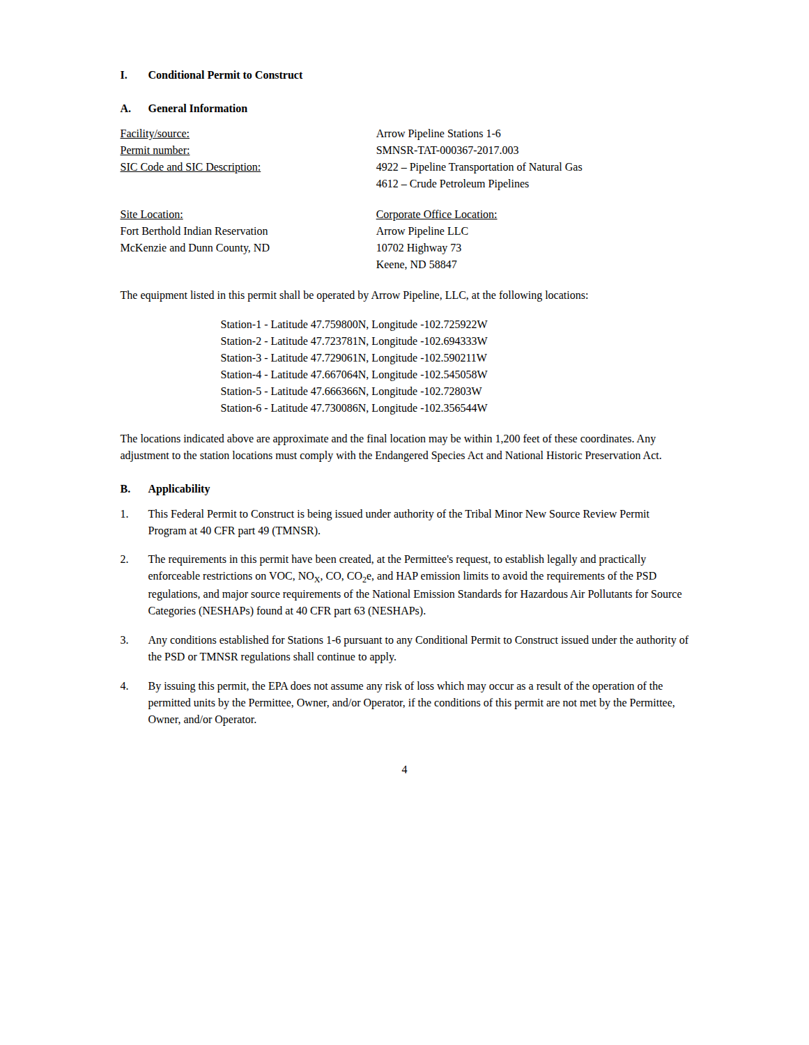I.
Conditional Permit to Construct
A.
General Information
| Facility/source: | Arrow Pipeline Stations 1-6 |
| Permit number: | SMNSR-TAT-000367-2017.003 |
| SIC Code and SIC Description: | 4922 – Pipeline Transportation of Natural Gas 4612 – Crude Petroleum Pipelines |
| Site Location: | Corporate Office Location: |
| Fort Berthold Indian Reservation | Arrow Pipeline LLC |
| McKenzie and Dunn County, ND | 10702 Highway 73 |
| | Keene, ND 58847 |
The equipment listed in this permit shall be operated by Arrow Pipeline, LLC, at the following locations:
Station-1 - Latitude 47.759800N, Longitude -102.725922W
Station-2 - Latitude 47.723781N, Longitude -102.694333W
Station-3 - Latitude 47.729061N, Longitude -102.590211W
Station-4 - Latitude 47.667064N, Longitude -102.545058W
Station-5 - Latitude 47.666366N, Longitude -102.72803W
Station-6 - Latitude 47.730086N, Longitude -102.356544W
The locations indicated above are approximate and the final location may be within 1,200 feet of these coordinates. Any adjustment to the station locations must comply with the Endangered Species Act and National Historic Preservation Act.
B.
Applicability
This Federal Permit to Construct is being issued under authority of the Tribal Minor New Source Review Permit Program at 40 CFR part 49 (TMNSR).
The requirements in this permit have been created, at the Permittee's request, to establish legally and practically enforceable restrictions on VOC, NOX, CO, CO2e, and HAP emission limits to avoid the requirements of the PSD regulations, and major source requirements of the National Emission Standards for Hazardous Air Pollutants for Source Categories (NESHAPs) found at 40 CFR part 63 (NESHAPs).
Any conditions established for Stations 1-6 pursuant to any Conditional Permit to Construct issued under the authority of the PSD or TMNSR regulations shall continue to apply.
By issuing this permit, the EPA does not assume any risk of loss which may occur as a result of the operation of the permitted units by the Permittee, Owner, and/or Operator, if the conditions of this permit are not met by the Permittee, Owner, and/or Operator.
4